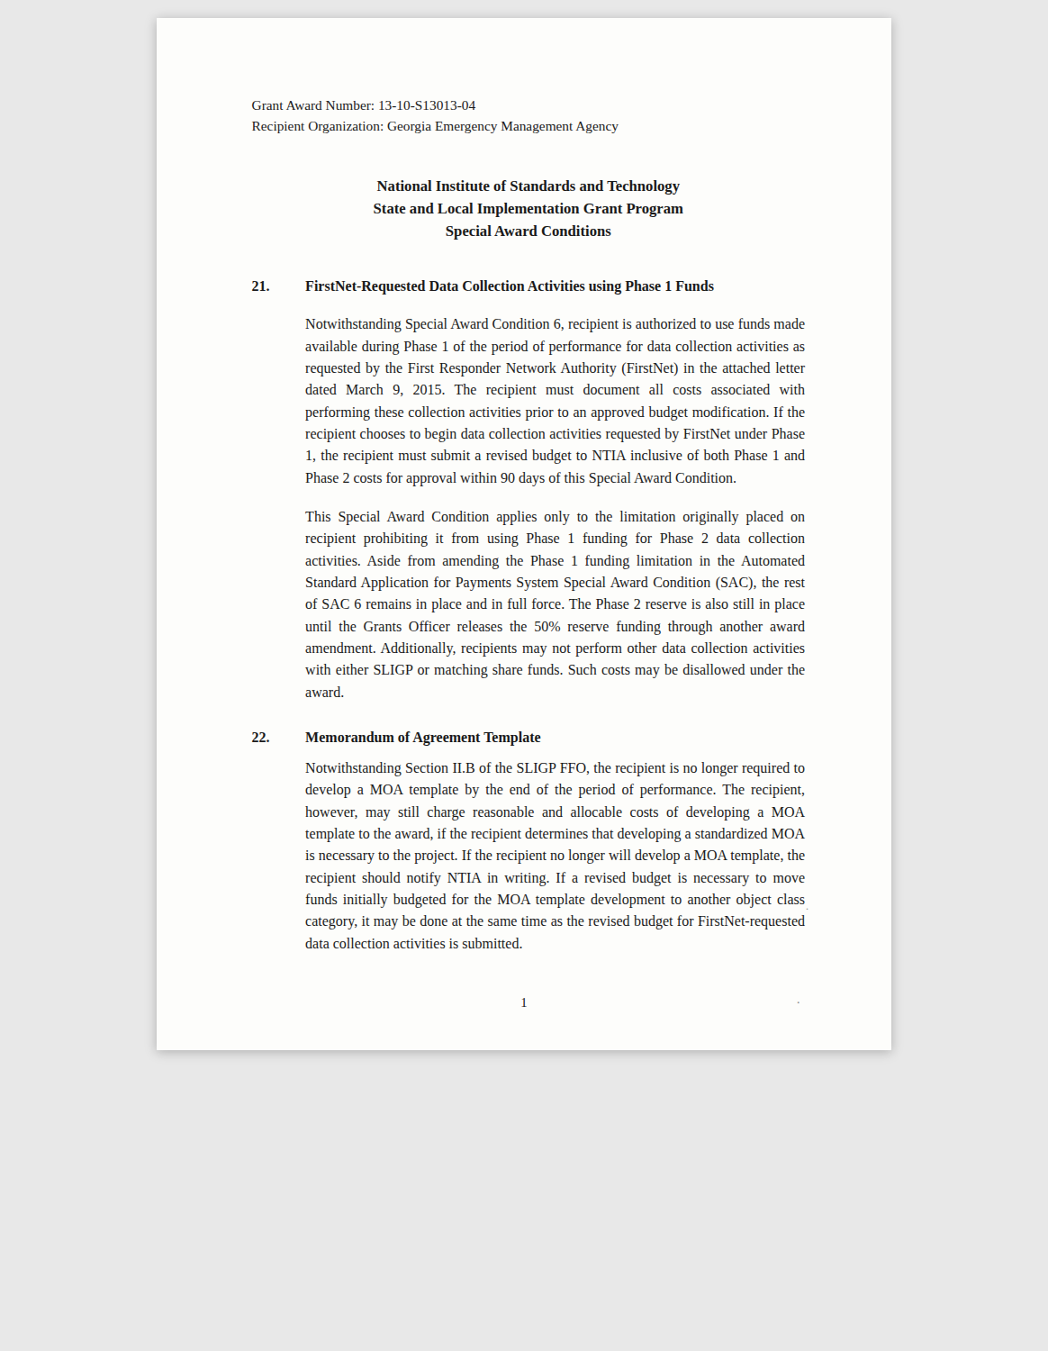Grant Award Number: 13-10-S13013-04
Recipient Organization: Georgia Emergency Management Agency
National Institute of Standards and Technology
State and Local Implementation Grant Program
Special Award Conditions
21.
FirstNet-Requested Data Collection Activities using Phase 1 Funds
Notwithstanding Special Award Condition 6, recipient is authorized to use funds made available during Phase 1 of the period of performance for data collection activities as requested by the First Responder Network Authority (FirstNet) in the attached letter dated March 9, 2015. The recipient must document all costs associated with performing these collection activities prior to an approved budget modification. If the recipient chooses to begin data collection activities requested by FirstNet under Phase 1, the recipient must submit a revised budget to NTIA inclusive of both Phase 1 and Phase 2 costs for approval within 90 days of this Special Award Condition.
This Special Award Condition applies only to the limitation originally placed on recipient prohibiting it from using Phase 1 funding for Phase 2 data collection activities. Aside from amending the Phase 1 funding limitation in the Automated Standard Application for Payments System Special Award Condition (SAC), the rest of SAC 6 remains in place and in full force. The Phase 2 reserve is also still in place until the Grants Officer releases the 50% reserve funding through another award amendment. Additionally, recipients may not perform other data collection activities with either SLIGP or matching share funds. Such costs may be disallowed under the award.
22.
Memorandum of Agreement Template
Notwithstanding Section II.B of the SLIGP FFO, the recipient is no longer required to develop a MOA template by the end of the period of performance. The recipient, however, may still charge reasonable and allocable costs of developing a MOA template to the award, if the recipient determines that developing a standardized MOA is necessary to the project. If the recipient no longer will develop a MOA template, the recipient should notify NTIA in writing. If a revised budget is necessary to move funds initially budgeted for the MOA template development to another object class category, it may be done at the same time as the revised budget for FirstNet-requested data collection activities is submitted.
·
1 ·